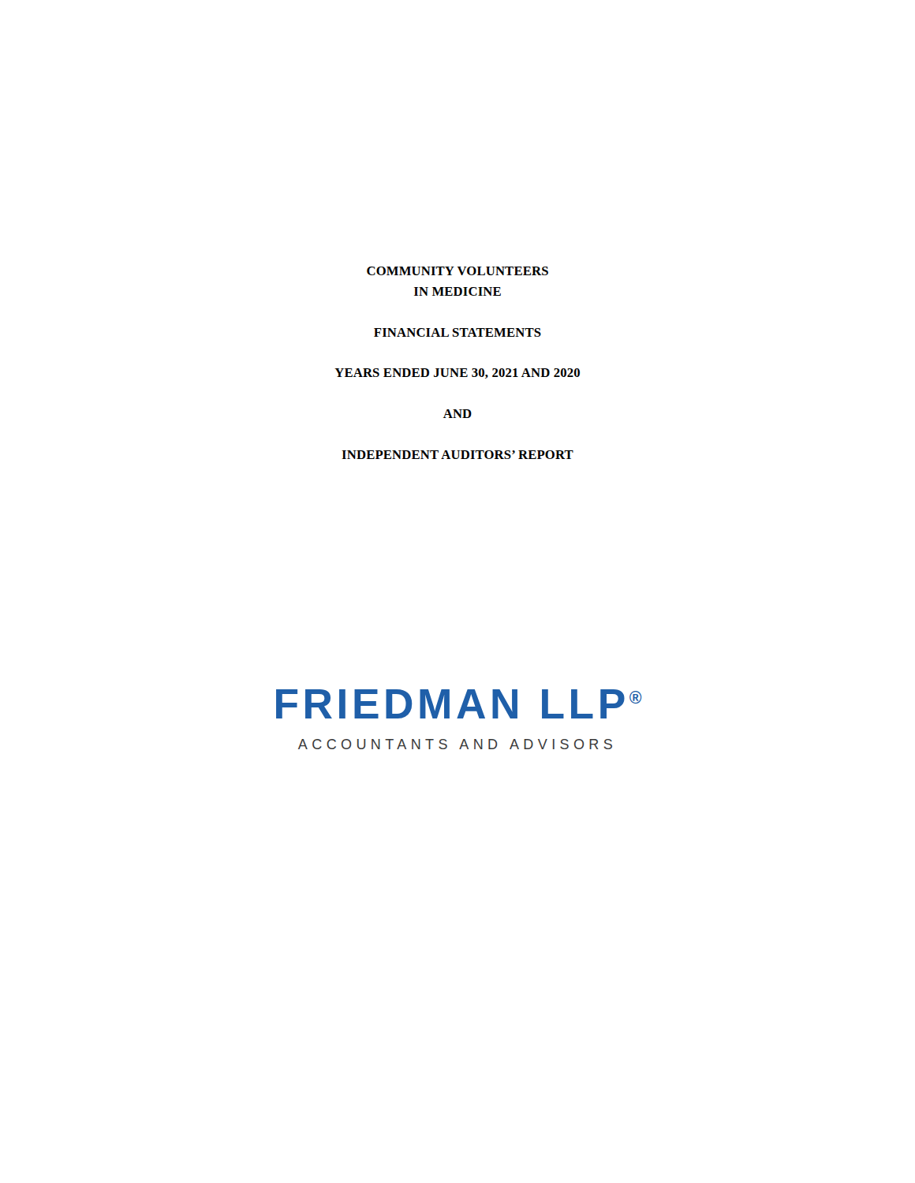COMMUNITY VOLUNTEERS
IN MEDICINE
FINANCIAL STATEMENTS
YEARS ENDED JUNE 30, 2021 AND 2020
AND
INDEPENDENT AUDITORS’ REPORT
FRIEDMAN LLP®
ACCOUNTANTS AND ADVISORS